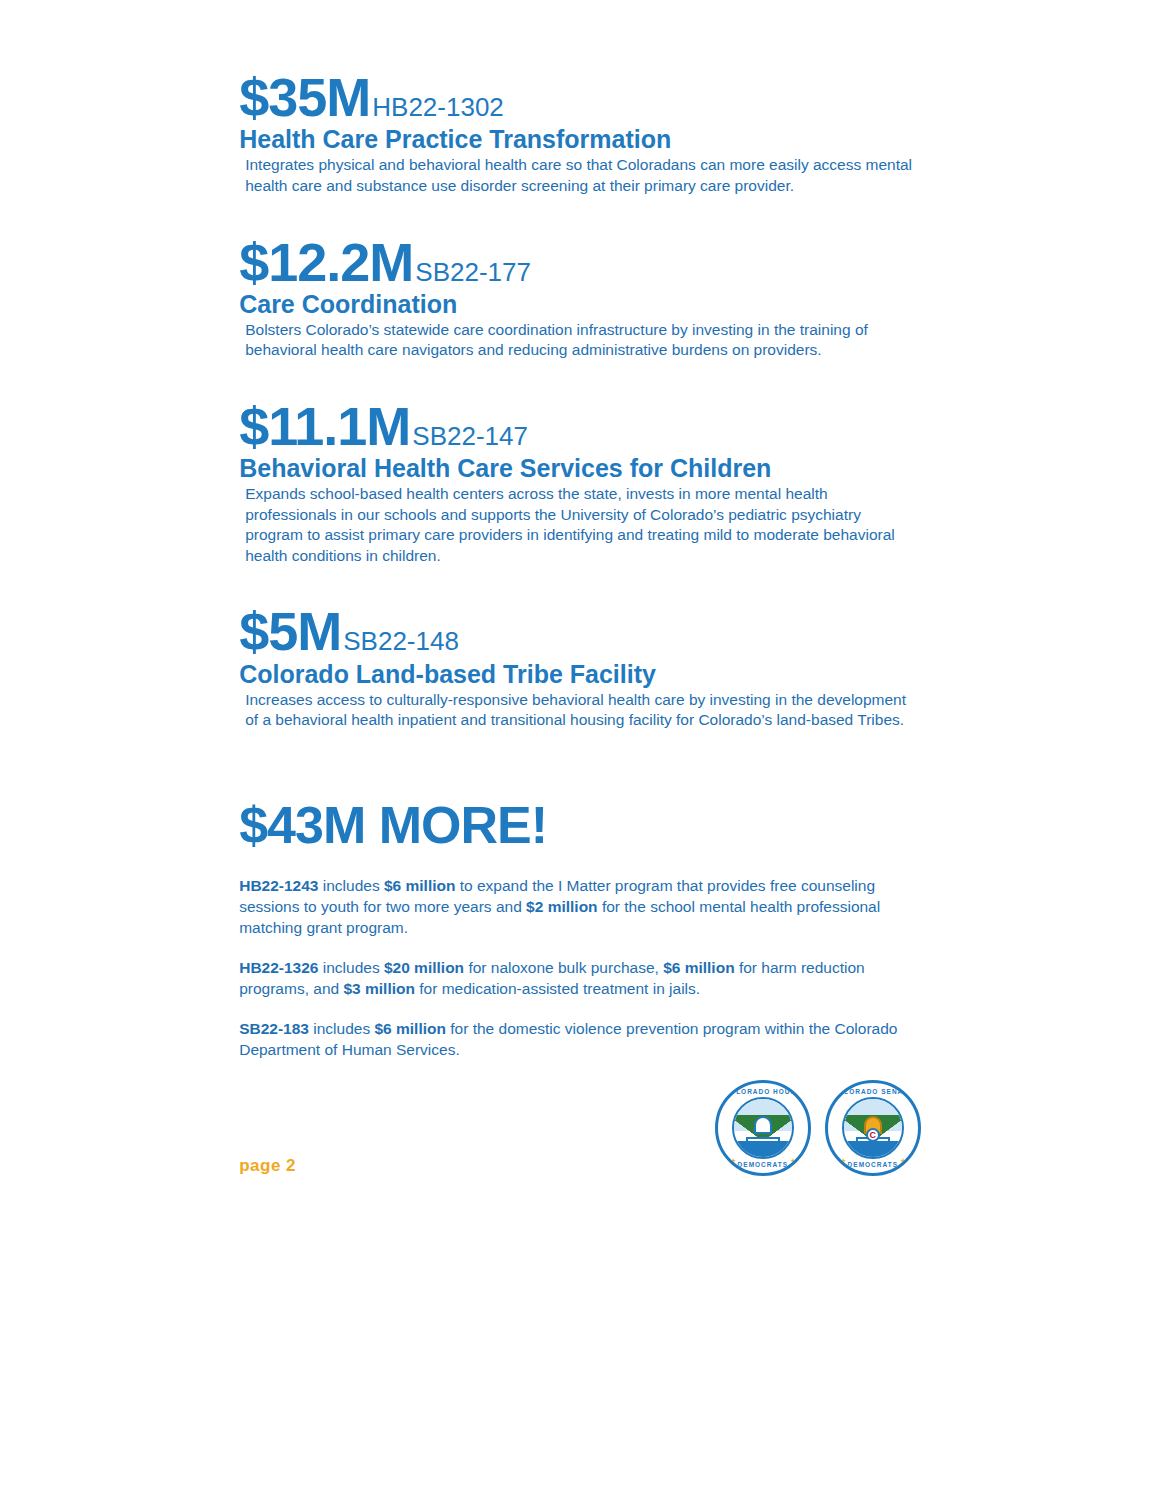$35M HB22-1302
Health Care Practice Transformation
Integrates physical and behavioral health care so that Coloradans can more easily access mental health care and substance use disorder screening at their primary care provider.
$12.2M SB22-177
Care Coordination
Bolsters Colorado’s statewide care coordination infrastructure by investing in the training of behavioral health care navigators and reducing administrative burdens on providers.
$11.1M SB22-147
Behavioral Health Care Services for Children
Expands school-based health centers across the state, invests in more mental health professionals in our schools and supports the University of Colorado’s pediatric psychiatry program to assist primary care providers in identifying and treating mild to moderate behavioral health conditions in children.
$5M SB22-148
Colorado Land-based Tribe Facility
Increases access to culturally-responsive behavioral health care by investing in the development of a behavioral health inpatient and transitional housing facility for Colorado’s land-based Tribes.
$43M MORE!
HB22-1243 includes $6 million to expand the I Matter program that provides free counseling sessions to youth for two more years and $2 million for the school mental health professional matching grant program.
HB22-1326 includes $20 million for naloxone bulk purchase, $6 million for harm reduction programs, and $3 million for medication-assisted treatment in jails.
SB22-183 includes $6 million for the domestic violence prevention program within the Colorado Department of Human Services.
page 2
Colorado House
Democrats
★ ★
Colorado Senate
C
Democrats
★ ★